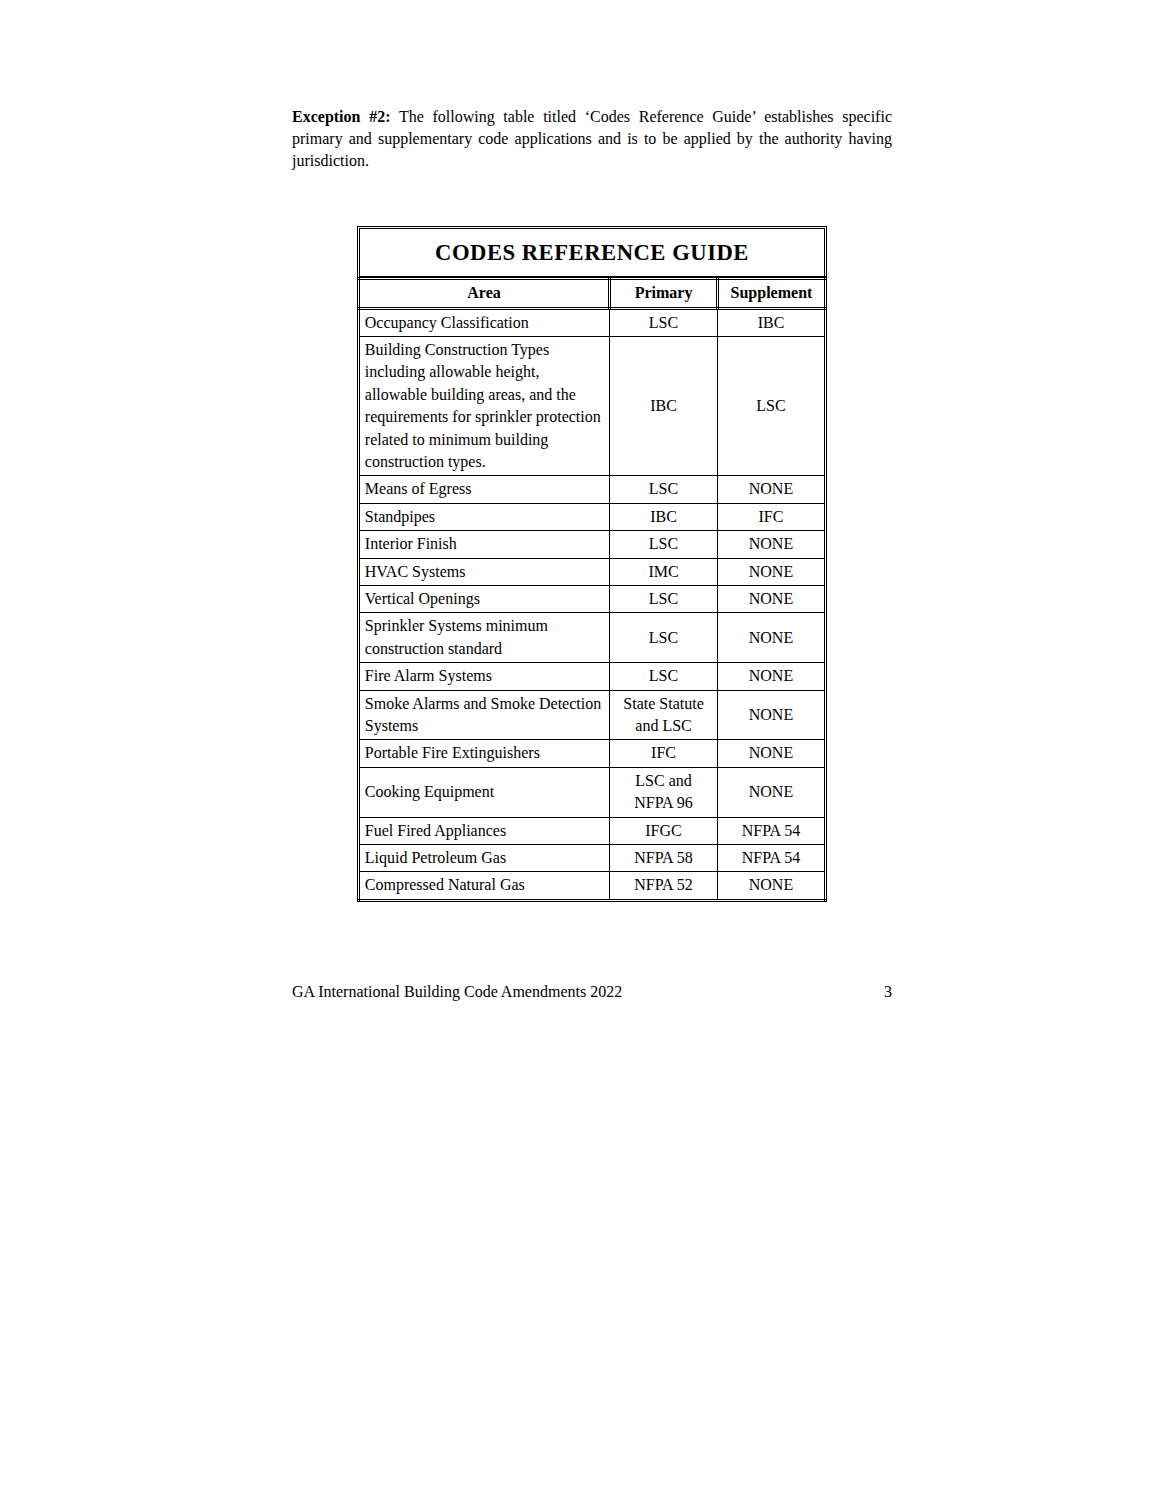Exception #2: The following table titled ‘Codes Reference Guide’ establishes specific primary and supplementary code applications and is to be applied by the authority having jurisdiction.
CODES REFERENCE GUIDE
| Area | Primary | Supplement |
| --- | --- | --- |
| Occupancy Classification | LSC | IBC |
| Building Construction Types including allowable height, allowable building areas, and the requirements for sprinkler protection related to minimum building construction types. | IBC | LSC |
| Means of Egress | LSC | NONE |
| Standpipes | IBC | IFC |
| Interior Finish | LSC | NONE |
| HVAC Systems | IMC | NONE |
| Vertical Openings | LSC | NONE |
| Sprinkler Systems minimum construction standard | LSC | NONE |
| Fire Alarm Systems | LSC | NONE |
| Smoke Alarms and Smoke Detection Systems | State Statute and LSC | NONE |
| Portable Fire Extinguishers | IFC | NONE |
| Cooking Equipment | LSC and NFPA 96 | NONE |
| Fuel Fired Appliances | IFGC | NFPA 54 |
| Liquid Petroleum Gas | NFPA 58 | NFPA 54 |
| Compressed Natural Gas | NFPA 52 | NONE |
GA International Building Code Amendments 2022 3